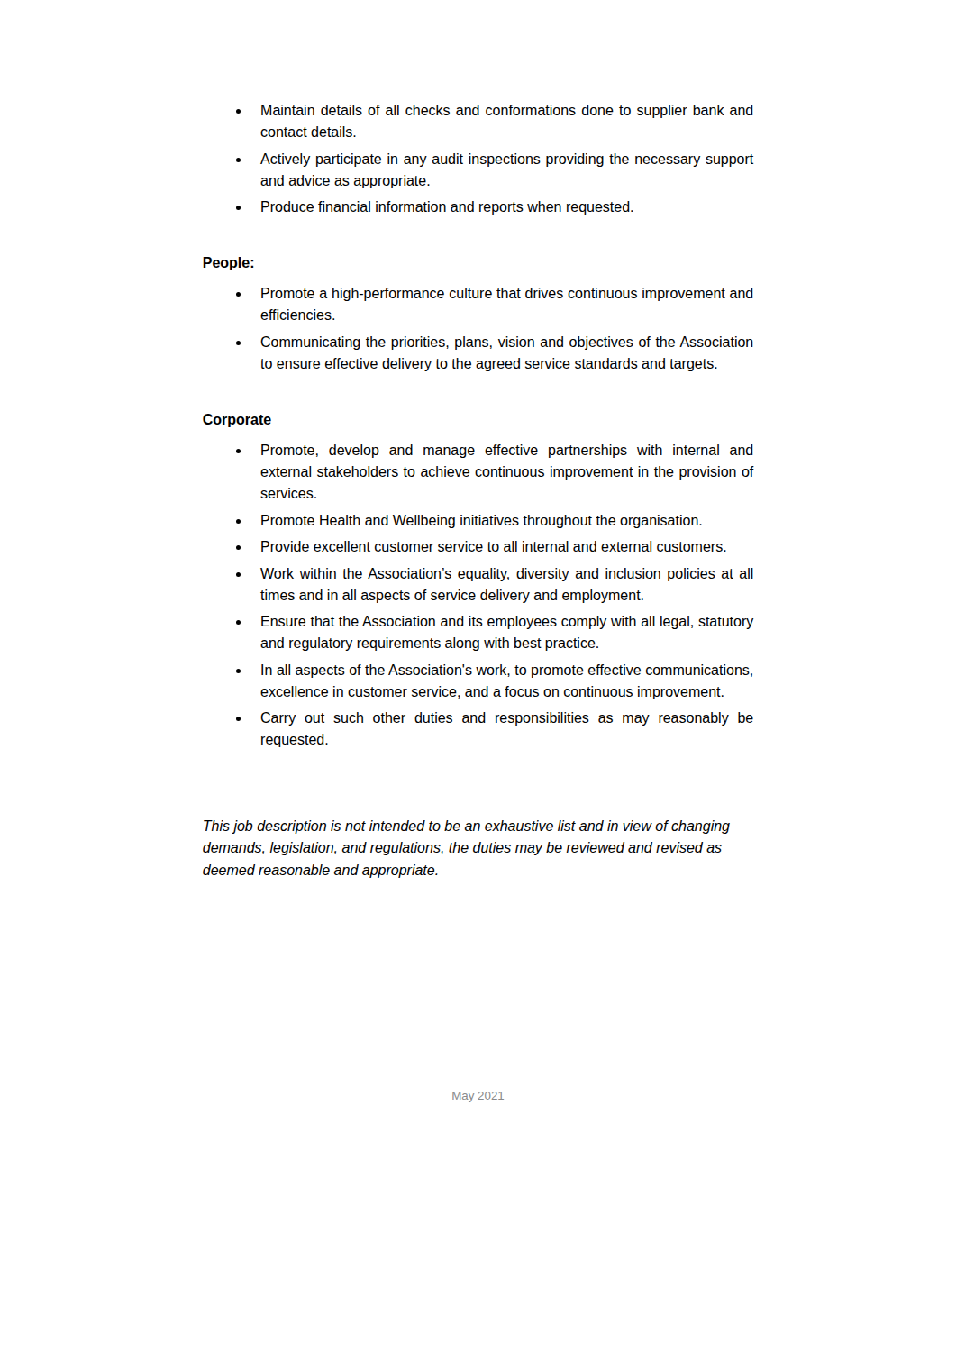Maintain details of all checks and conformations done to supplier bank and contact details.
Actively participate in any audit inspections providing the necessary support and advice as appropriate.
Produce financial information and reports when requested.
People:
Promote a high-performance culture that drives continuous improvement and efficiencies.
Communicating the priorities, plans, vision and objectives of the Association to ensure effective delivery to the agreed service standards and targets.
Corporate
Promote, develop and manage effective partnerships with internal and external stakeholders to achieve continuous improvement in the provision of services.
Promote Health and Wellbeing initiatives throughout the organisation.
Provide excellent customer service to all internal and external customers.
Work within the Association’s equality, diversity and inclusion policies at all times and in all aspects of service delivery and employment.
Ensure that the Association and its employees comply with all legal, statutory and regulatory requirements along with best practice.
In all aspects of the Association's work, to promote effective communications, excellence in customer service, and a focus on continuous improvement.
Carry out such other duties and responsibilities as may reasonably be requested.
This job description is not intended to be an exhaustive list and in view of changing demands, legislation, and regulations, the duties may be reviewed and revised as deemed reasonable and appropriate.
May 2021